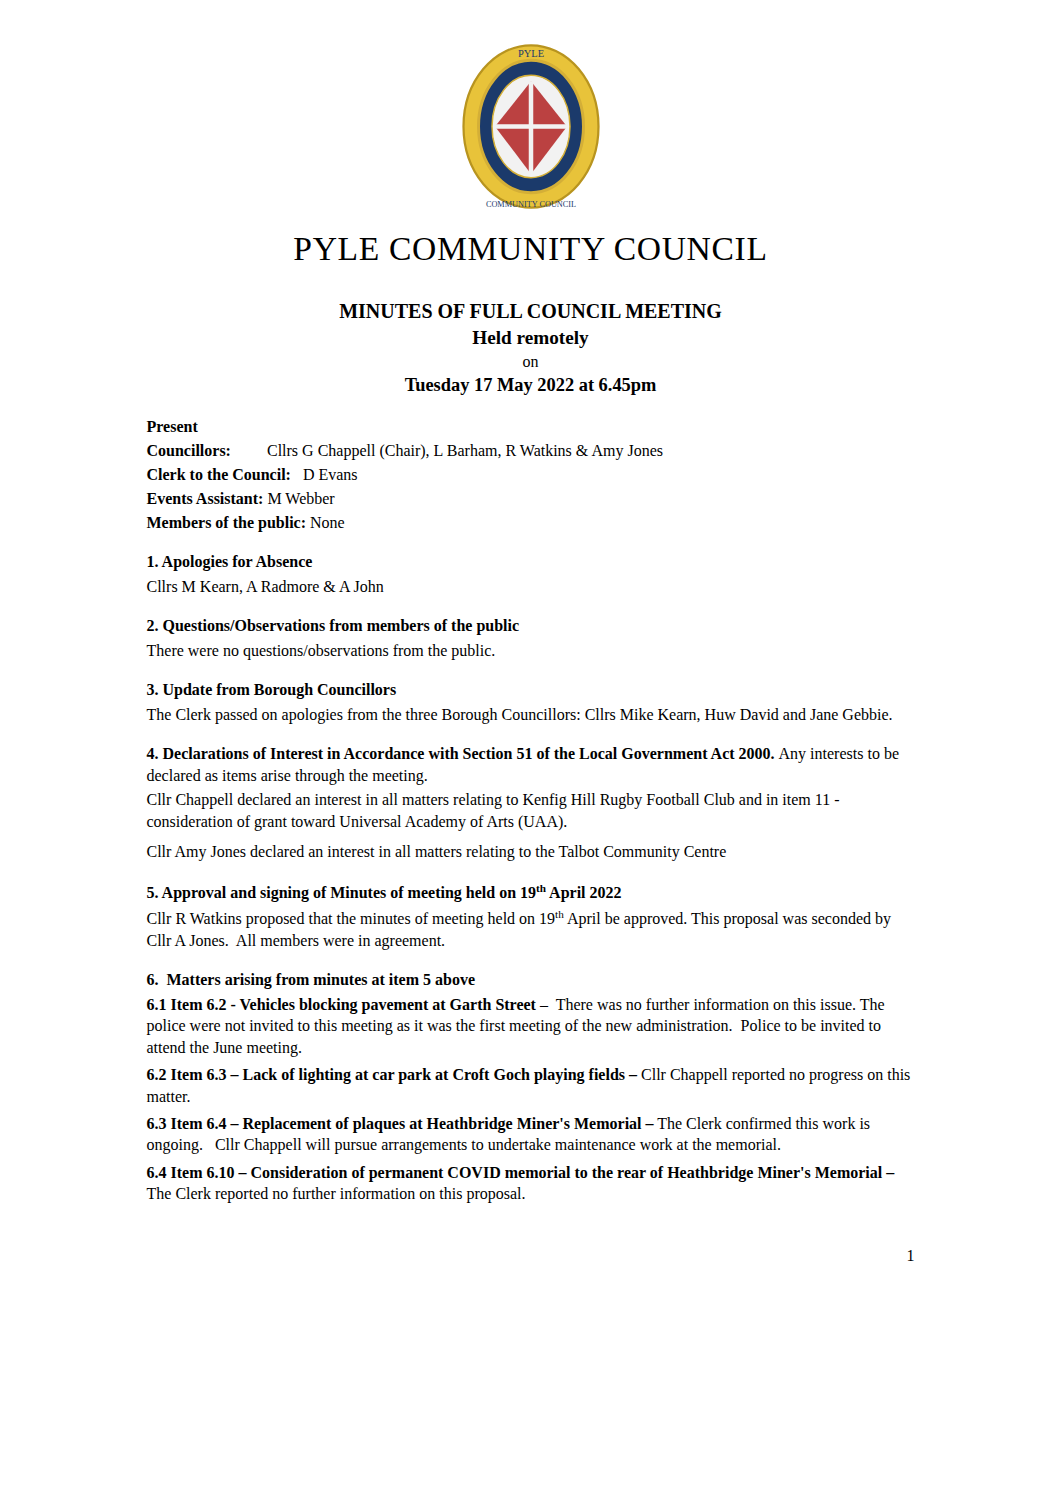PYLE COMMUNITY COUNCIL
MINUTES OF FULL COUNCIL MEETING
Held remotely
on
Tuesday 17 May 2022 at 6.45pm
Present
Councillors: Cllrs G Chappell (Chair), L Barham, R Watkins & Amy Jones
Clerk to the Council: D Evans
Events Assistant: M Webber
Members of the public: None
1. Apologies for Absence
Cllrs M Kearn, A Radmore & A John
2. Questions/Observations from members of the public
There were no questions/observations from the public.
3. Update from Borough Councillors
The Clerk passed on apologies from the three Borough Councillors: Cllrs Mike Kearn, Huw David and Jane Gebbie.
4. Declarations of Interest in Accordance with Section 51 of the Local Government Act 2000. Any interests to be declared as items arise through the meeting.
Cllr Chappell declared an interest in all matters relating to Kenfig Hill Rugby Football Club and in item 11 - consideration of grant toward Universal Academy of Arts (UAA).
Cllr Amy Jones declared an interest in all matters relating to the Talbot Community Centre
5. Approval and signing of Minutes of meeting held on 19th April 2022
Cllr R Watkins proposed that the minutes of meeting held on 19th April be approved. This proposal was seconded by Cllr A Jones. All members were in agreement.
6. Matters arising from minutes at item 5 above
6.1 Item 6.2 - Vehicles blocking pavement at Garth Street – There was no further information on this issue. The police were not invited to this meeting as it was the first meeting of the new administration. Police to be invited to attend the June meeting.
6.2 Item 6.3 – Lack of lighting at car park at Croft Goch playing fields – Cllr Chappell reported no progress on this matter.
6.3 Item 6.4 – Replacement of plaques at Heathbridge Miner's Memorial – The Clerk confirmed this work is ongoing. Cllr Chappell will pursue arrangements to undertake maintenance work at the memorial.
6.4 Item 6.10 – Consideration of permanent COVID memorial to the rear of Heathbridge Miner's Memorial – The Clerk reported no further information on this proposal.
1